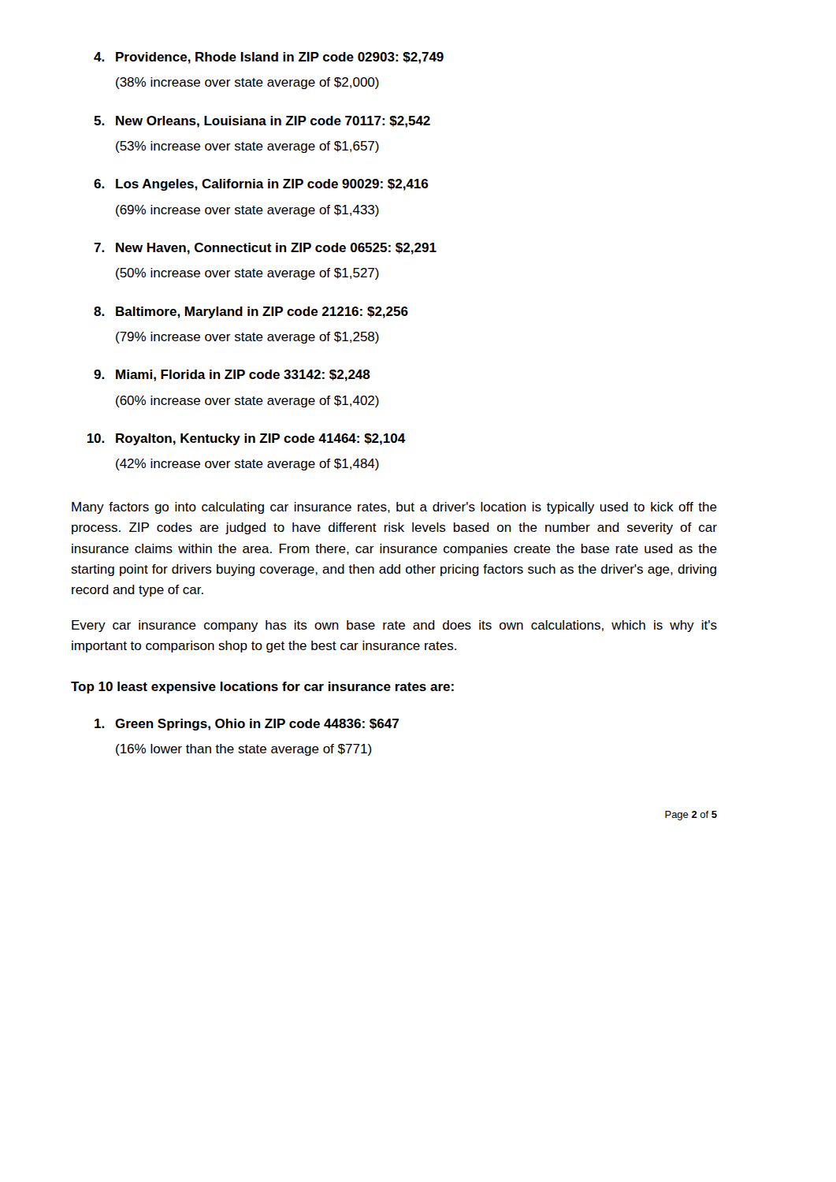Providence, Rhode Island in ZIP code 02903: $2,749 (38% increase over state average of $2,000)
New Orleans, Louisiana in ZIP code 70117: $2,542 (53% increase over state average of $1,657)
Los Angeles, California in ZIP code 90029: $2,416 (69% increase over state average of $1,433)
New Haven, Connecticut in ZIP code 06525: $2,291 (50% increase over state average of $1,527)
Baltimore, Maryland in ZIP code 21216: $2,256 (79% increase over state average of $1,258)
Miami, Florida in ZIP code 33142: $2,248 (60% increase over state average of $1,402)
Royalton, Kentucky in ZIP code 41464: $2,104 (42% increase over state average of $1,484)
Many factors go into calculating car insurance rates, but a driver's location is typically used to kick off the process. ZIP codes are judged to have different risk levels based on the number and severity of car insurance claims within the area. From there, car insurance companies create the base rate used as the starting point for drivers buying coverage, and then add other pricing factors such as the driver's age, driving record and type of car.
Every car insurance company has its own base rate and does its own calculations, which is why it's important to comparison shop to get the best car insurance rates.
Top 10 least expensive locations for car insurance rates are:
Green Springs, Ohio in ZIP code 44836: $647 (16% lower than the state average of $771)
Page 2 of 5